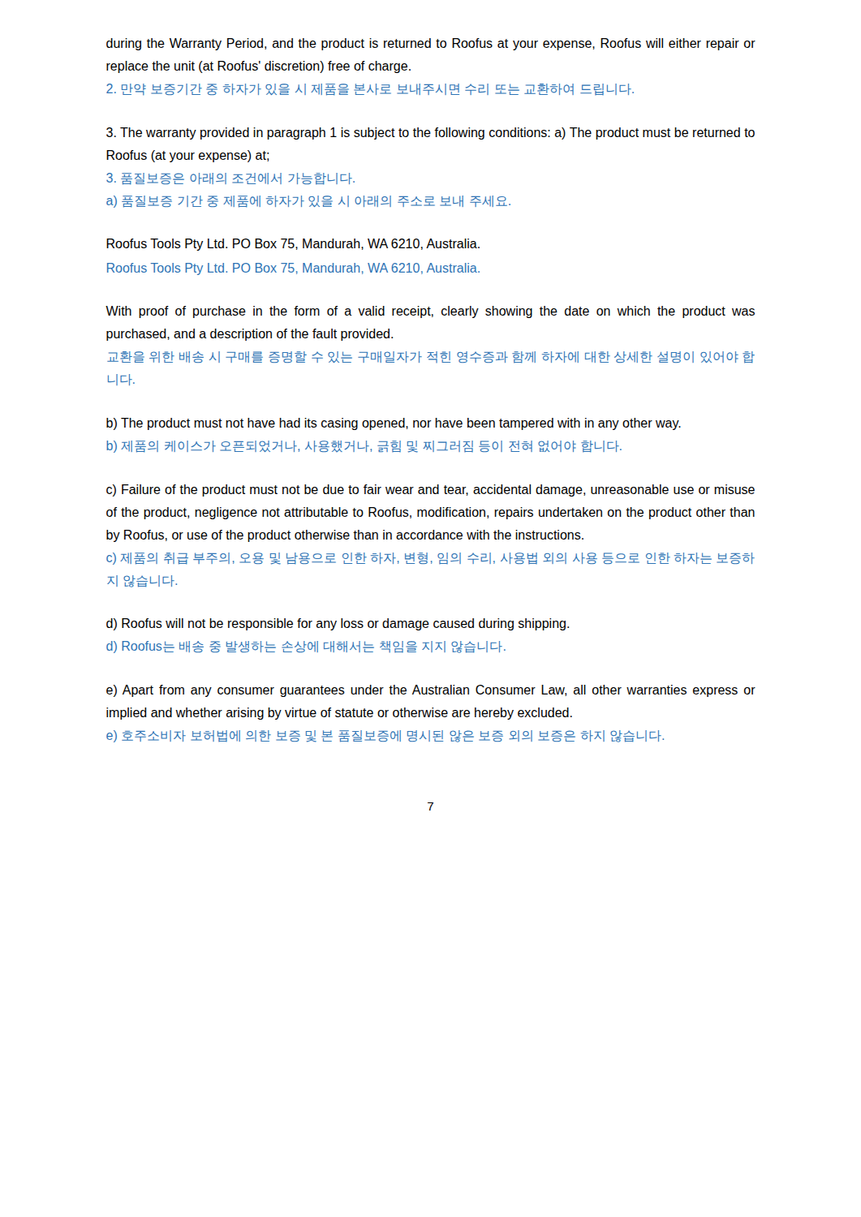during the Warranty Period, and the product is returned to Roofus at your expense, Roofus will either repair or replace the unit (at Roofus' discretion) free of charge.
2. 만약 보증기간 중 하자가 있을 시 제품을 본사로 보내주시면 수리 또는 교환하여 드립니다.
3. The warranty provided in paragraph 1 is subject to the following conditions: a) The product must be returned to Roofus (at your expense) at;
3. 품질보증은 아래의 조건에서 가능합니다.
a) 품질보증 기간 중 제품에 하자가 있을 시 아래의 주소로 보내 주세요.
Roofus Tools Pty Ltd. PO Box 75, Mandurah, WA 6210, Australia.
Roofus Tools Pty Ltd. PO Box 75, Mandurah, WA 6210, Australia.
With proof of purchase in the form of a valid receipt, clearly showing the date on which the product was purchased, and a description of the fault provided.
교환을 위한 배송 시 구매를 증명할 수 있는 구매일자가 적힌 영수증과 함께 하자에 대한 상세한 설명이 있어야 합니다.
b) The product must not have had its casing opened, nor have been tampered with in any other way.
b) 제품의 케이스가 오픈되었거나, 사용했거나, 긁힘 및 찌그러짐 등이 전혀 없어야 합니다.
c) Failure of the product must not be due to fair wear and tear, accidental damage, unreasonable use or misuse of the product, negligence not attributable to Roofus, modification, repairs undertaken on the product other than by Roofus, or use of the product otherwise than in accordance with the instructions.
c) 제품의 취급 부주의, 오용 및 남용으로 인한 하자, 변형, 임의 수리, 사용법 외의 사용 등으로 인한 하자는 보증하지 않습니다.
d) Roofus will not be responsible for any loss or damage caused during shipping.
d) Roofus는 배송 중 발생하는 손상에 대해서는 책임을 지지 않습니다.
e) Apart from any consumer guarantees under the Australian Consumer Law, all other warranties express or implied and whether arising by virtue of statute or otherwise are hereby excluded.
e) 호주소비자 보허법에 의한 보증 및 본 품질보증에 명시된 않은 보증 외의 보증은 하지 않습니다.
7